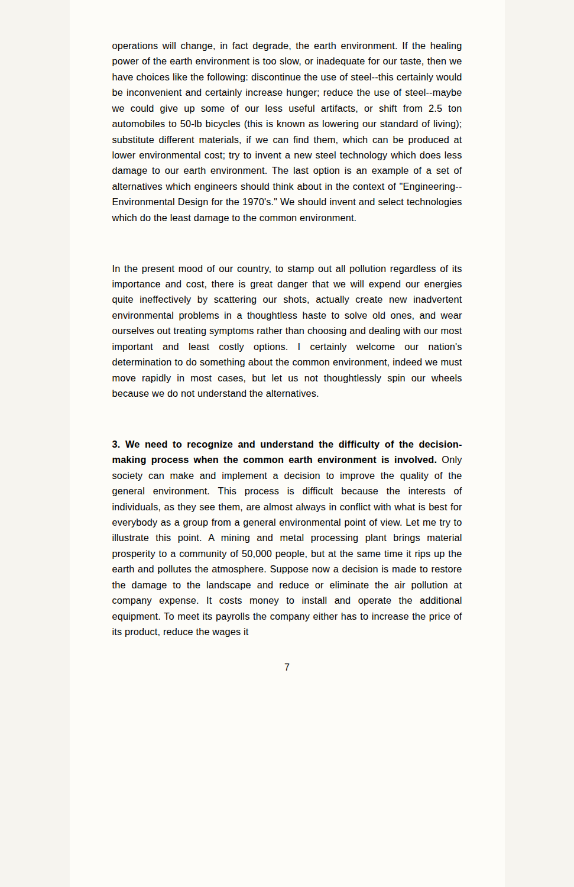operations will change, in fact degrade, the earth environment. If the healing power of the earth environment is too slow, or inadequate for our taste, then we have choices like the following: discontinue the use of steel--this certainly would be inconvenient and certainly increase hunger; reduce the use of steel--maybe we could give up some of our less useful artifacts, or shift from 2.5 ton automobiles to 50-lb bicycles (this is known as lowering our standard of living); substitute different materials, if we can find them, which can be produced at lower environmental cost; try to invent a new steel technology which does less damage to our earth environment. The last option is an example of a set of alternatives which engineers should think about in the context of "Engineering--Environmental Design for the 1970's." We should invent and select technologies which do the least damage to the common environment.
In the present mood of our country, to stamp out all pollution regardless of its importance and cost, there is great danger that we will expend our energies quite ineffectively by scattering our shots, actually create new inadvertent environmental problems in a thoughtless haste to solve old ones, and wear ourselves out treating symptoms rather than choosing and dealing with our most important and least costly options. I certainly welcome our nation's determination to do something about the common environment, indeed we must move rapidly in most cases, but let us not thoughtlessly spin our wheels because we do not understand the alternatives.
3. We need to recognize and understand the difficulty of the decision-making process when the common earth environment is involved. Only society can make and implement a decision to improve the quality of the general environment. This process is difficult because the interests of individuals, as they see them, are almost always in conflict with what is best for everybody as a group from a general environmental point of view. Let me try to illustrate this point. A mining and metal processing plant brings material prosperity to a community of 50,000 people, but at the same time it rips up the earth and pollutes the atmosphere. Suppose now a decision is made to restore the damage to the landscape and reduce or eliminate the air pollution at company expense. It costs money to install and operate the additional equipment. To meet its payrolls the company either has to increase the price of its product, reduce the wages it
7